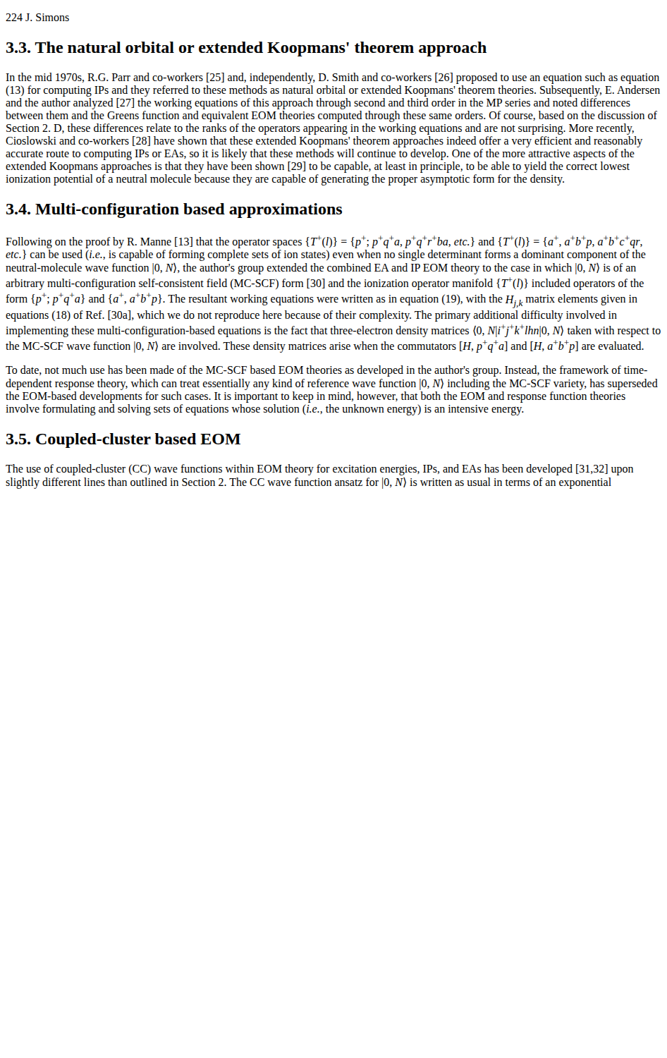224 J. Simons
3.3. The natural orbital or extended Koopmans' theorem approach
In the mid 1970s, R.G. Parr and co-workers [25] and, independently, D. Smith and co-workers [26] proposed to use an equation such as equation (13) for computing IPs and they referred to these methods as natural orbital or extended Koopmans' theorem theories. Subsequently, E. Andersen and the author analyzed [27] the working equations of this approach through second and third order in the MP series and noted differences between them and the Greens function and equivalent EOM theories computed through these same orders. Of course, based on the discussion of Section 2. D, these differences relate to the ranks of the operators appearing in the working equations and are not surprising. More recently, Cioslowski and co-workers [28] have shown that these extended Koopmans' theorem approaches indeed offer a very efficient and reasonably accurate route to computing IPs or EAs, so it is likely that these methods will continue to develop. One of the more attractive aspects of the extended Koopmans approaches is that they have been shown [29] to be capable, at least in principle, to be able to yield the correct lowest ionization potential of a neutral molecule because they are capable of generating the proper asymptotic form for the density.
3.4. Multi-configuration based approximations
Following on the proof by R. Manne [13] that the operator spaces {T+(l)} = {p+; p+q+a, p+q+r+ba, etc.} and {T+(l)} = {a+, a+b+p, a+b+c+qr, etc.} can be used (i.e., is capable of forming complete sets of ion states) even when no single determinant forms a dominant component of the neutral-molecule wave function |0, N⟩, the author's group extended the combined EA and IP EOM theory to the case in which |0, N⟩ is of an arbitrary multi-configuration self-consistent field (MC-SCF) form [30] and the ionization operator manifold {T+(l)} included operators of the form {p+; p+q+a} and {a+, a+b+p}. The resultant working equations were written as in equation (19), with the Hj,k matrix elements given in equations (18) of Ref. [30a], which we do not reproduce here because of their complexity. The primary additional difficulty involved in implementing these multi-configuration-based equations is the fact that three-electron density matrices ⟨0, N|i+j+k+lhn|0, N⟩ taken with respect to the MC-SCF wave function |0, N⟩ are involved. These density matrices arise when the commutators [H, p+q+a] and [H, a+b+p] are evaluated.
To date, not much use has been made of the MC-SCF based EOM theories as developed in the author's group. Instead, the framework of time-dependent response theory, which can treat essentially any kind of reference wave function |0, N⟩ including the MC-SCF variety, has superseded the EOM-based developments for such cases. It is important to keep in mind, however, that both the EOM and response function theories involve formulating and solving sets of equations whose solution (i.e., the unknown energy) is an intensive energy.
3.5. Coupled-cluster based EOM
The use of coupled-cluster (CC) wave functions within EOM theory for excitation energies, IPs, and EAs has been developed [31,32] upon slightly different lines than outlined in Section 2. The CC wave function ansatz for |0, N⟩ is written as usual in terms of an exponential